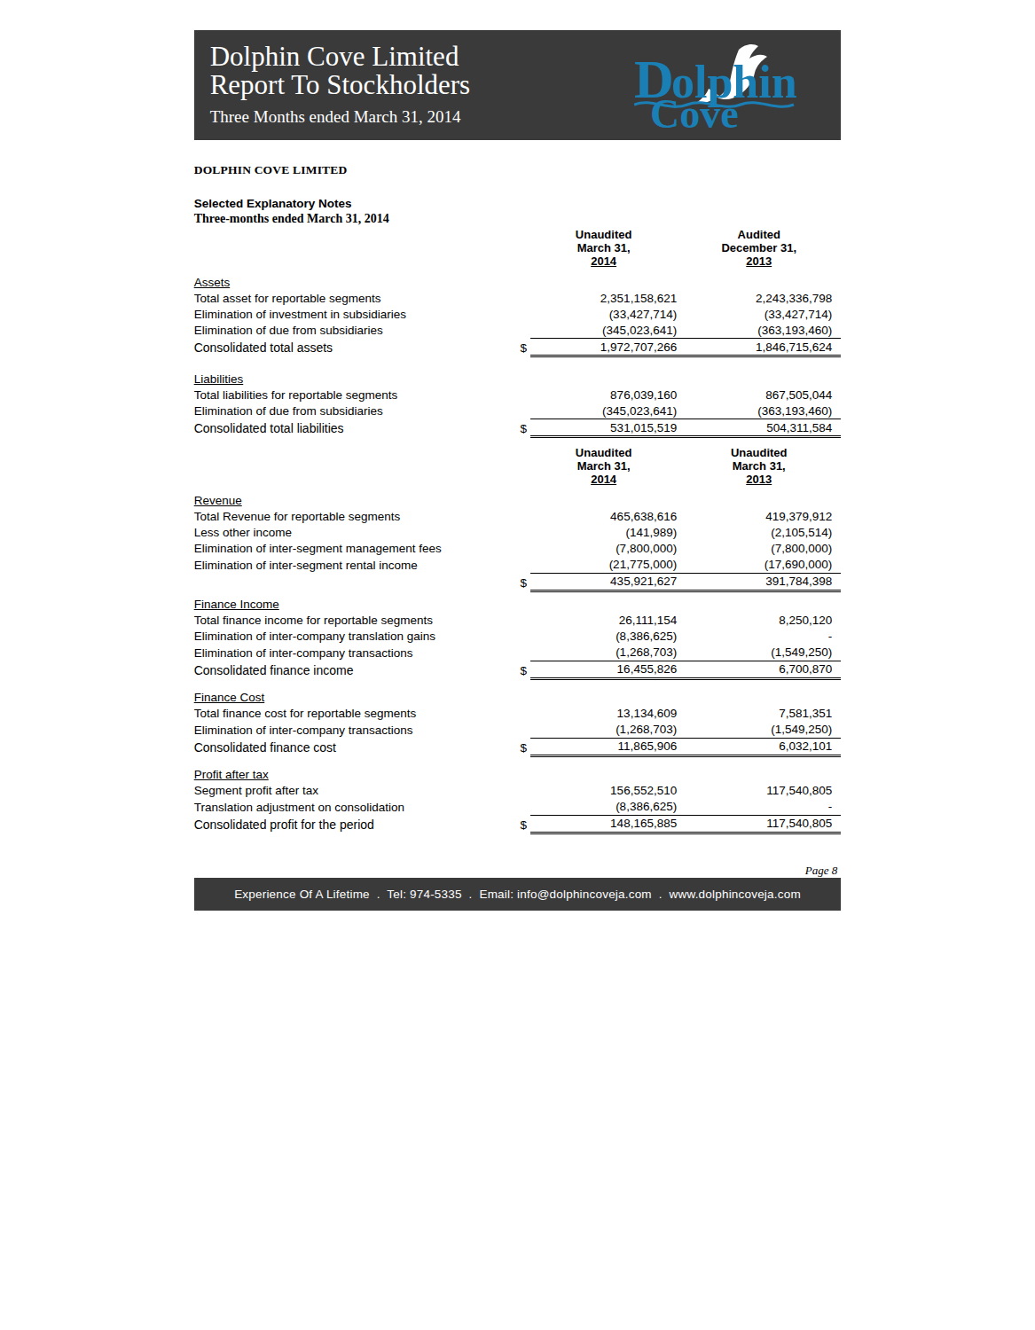Dolphin Cove Limited
Report To Stockholders
Three Months ended March 31, 2014
D olphin Cove
DOLPHIN COVE LIMITED
Selected Explanatory Notes
Three-months ended March 31, 2014
| | | Unaudited March 31, 2014 | Audited December 31, 2013 |
| Assets | | | |
| Total asset for reportable segments | | 2,351,158,621 | 2,243,336,798 |
| Elimination of investment in subsidiaries | | (33,427,714) | (33,427,714) |
| Elimination of due from subsidiaries | | (345,023,641) | (363,193,460) |
| Consolidated total assets | $ | 1,972,707,266 | 1,846,715,624 |
| Liabilities | | | |
| Total liabilities for reportable segments | | 876,039,160 | 867,505,044 |
| Elimination of due from subsidiaries | | (345,023,641) | (363,193,460) |
| Consolidated total liabilities | $ | 531,015,519 | 504,311,584 |
| | | Unaudited March 31, 2014 | Unaudited March 31, 2013 |
| Revenue | | | |
| Total Revenue for reportable segments | | 465,638,616 | 419,379,912 |
| Less other income | | (141,989) | (2,105,514) |
| Elimination of inter-segment management fees | | (7,800,000) | (7,800,000) |
| Elimination of inter-segment rental income | | (21,775,000) | (17,690,000) |
| | $ | 435,921,627 | 391,784,398 |
| Finance Income | | | |
| Total finance income for reportable segments | | 26,111,154 | 8,250,120 |
| Elimination of inter-company translation gains | | (8,386,625) | - |
| Elimination of inter-company transactions | | (1,268,703) | (1,549,250) |
| Consolidated finance income | $ | 16,455,826 | 6,700,870 |
| Finance Cost | | | |
| Total finance cost for reportable segments | | 13,134,609 | 7,581,351 |
| Elimination of inter-company transactions | | (1,268,703) | (1,549,250) |
| Consolidated finance cost | $ | 11,865,906 | 6,032,101 |
| Profit after tax | | | |
| Segment profit after tax | | 156,552,510 | 117,540,805 |
| Translation adjustment on consolidation | | (8,386,625) | - |
| Consolidated profit for the period | $ | 148,165,885 | 117,540,805 |
Page 8
Experience Of A Lifetime . Tel: 974-5335 . Email: info@dolphincoveja.com . www.dolphincoveja.com